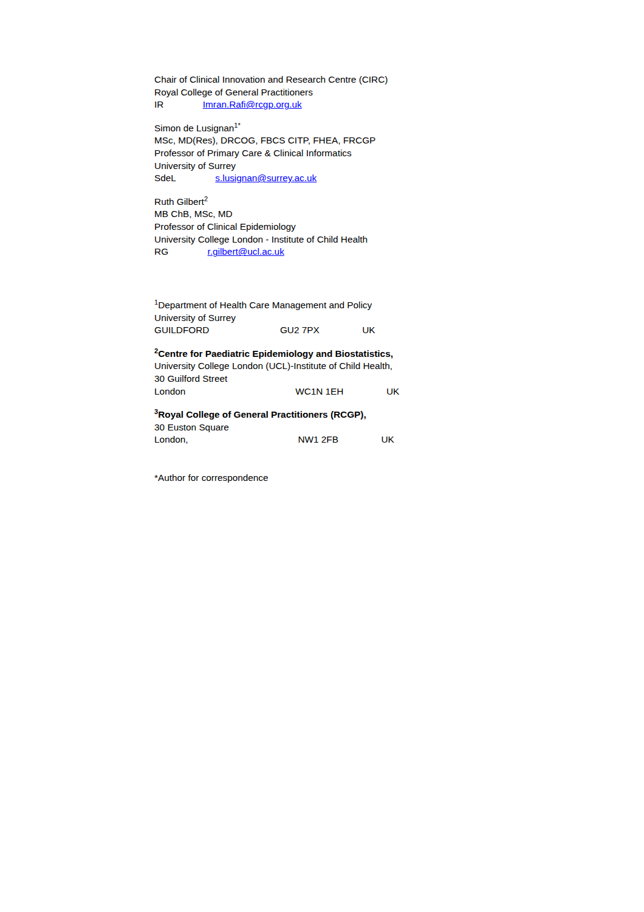Chair of Clinical Innovation and Research Centre (CIRC)
Royal College of General Practitioners
IR Imran.Rafi@rcgp.org.uk
Simon de Lusignan1*
MSc, MD(Res), DRCOG, FBCS CITP, FHEA, FRCGP
Professor of Primary Care & Clinical Informatics
University of Surrey
SdeL s.lusignan@surrey.ac.uk
Ruth Gilbert2
MB ChB, MSc, MD
Professor of Clinical Epidemiology
University College London - Institute of Child Health
RG r.gilbert@ucl.ac.uk
1Department of Health Care Management and Policy
University of Surrey
GUILDFORD GU2 7PX UK
2Centre for Paediatric Epidemiology and Biostatistics,
University College London (UCL)-Institute of Child Health,
30 Guilford Street
London WC1N 1EH UK
3Royal College of General Practitioners (RCGP),
30 Euston Square
London, NW1 2FB UK
*Author for correspondence